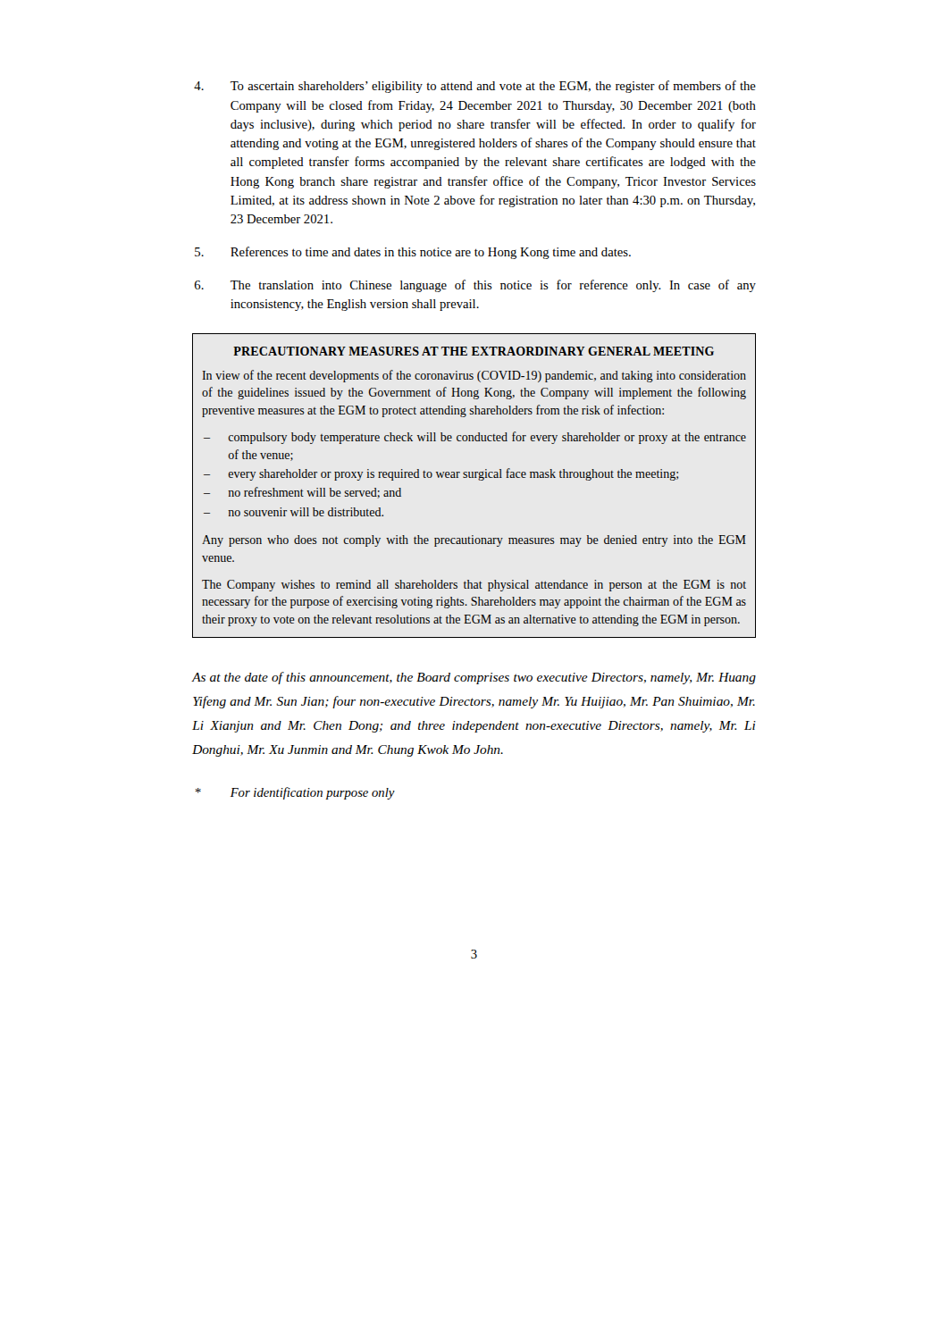4. To ascertain shareholders’ eligibility to attend and vote at the EGM, the register of members of the Company will be closed from Friday, 24 December 2021 to Thursday, 30 December 2021 (both days inclusive), during which period no share transfer will be effected. In order to qualify for attending and voting at the EGM, unregistered holders of shares of the Company should ensure that all completed transfer forms accompanied by the relevant share certificates are lodged with the Hong Kong branch share registrar and transfer office of the Company, Tricor Investor Services Limited, at its address shown in Note 2 above for registration no later than 4:30 p.m. on Thursday, 23 December 2021.
5. References to time and dates in this notice are to Hong Kong time and dates.
6. The translation into Chinese language of this notice is for reference only. In case of any inconsistency, the English version shall prevail.
PRECAUTIONARY MEASURES AT THE EXTRAORDINARY GENERAL MEETING
In view of the recent developments of the coronavirus (COVID-19) pandemic, and taking into consideration of the guidelines issued by the Government of Hong Kong, the Company will implement the following preventive measures at the EGM to protect attending shareholders from the risk of infection:
–compulsory body temperature check will be conducted for every shareholder or proxy at the entrance of the venue;
–every shareholder or proxy is required to wear surgical face mask throughout the meeting;
–no refreshment will be served; and
–no souvenir will be distributed.
Any person who does not comply with the precautionary measures may be denied entry into the EGM venue.
The Company wishes to remind all shareholders that physical attendance in person at the EGM is not necessary for the purpose of exercising voting rights. Shareholders may appoint the chairman of the EGM as their proxy to vote on the relevant resolutions at the EGM as an alternative to attending the EGM in person.
As at the date of this announcement, the Board comprises two executive Directors, namely, Mr. Huang Yifeng and Mr. Sun Jian; four non-executive Directors, namely Mr. Yu Huijiao, Mr. Pan Shuimiao, Mr. Li Xianjun and Mr. Chen Dong; and three independent non-executive Directors, namely, Mr. Li Donghui, Mr. Xu Junmin and Mr. Chung Kwok Mo John.
* For identification purpose only
3